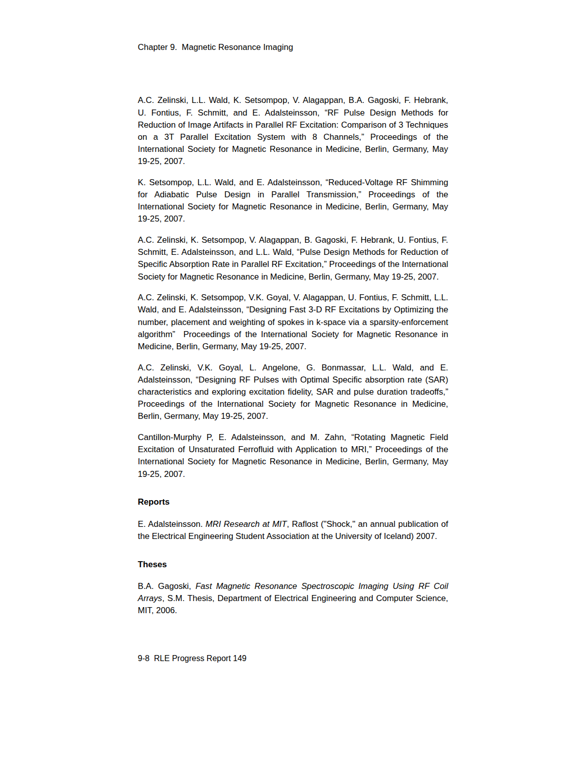Chapter 9. Magnetic Resonance Imaging
A.C. Zelinski, L.L. Wald, K. Setsompop, V. Alagappan, B.A. Gagoski, F. Hebrank, U. Fontius, F. Schmitt, and E. Adalsteinsson, “RF Pulse Design Methods for Reduction of Image Artifacts in Parallel RF Excitation: Comparison of 3 Techniques on a 3T Parallel Excitation System with 8 Channels,” Proceedings of the International Society for Magnetic Resonance in Medicine, Berlin, Germany, May 19-25, 2007.
K. Setsompop, L.L. Wald, and E. Adalsteinsson, “Reduced-Voltage RF Shimming for Adiabatic Pulse Design in Parallel Transmission,” Proceedings of the International Society for Magnetic Resonance in Medicine, Berlin, Germany, May 19-25, 2007.
A.C. Zelinski, K. Setsompop, V. Alagappan, B. Gagoski, F. Hebrank, U. Fontius, F. Schmitt, E. Adalsteinsson, and L.L. Wald, “Pulse Design Methods for Reduction of Specific Absorption Rate in Parallel RF Excitation,” Proceedings of the International Society for Magnetic Resonance in Medicine, Berlin, Germany, May 19-25, 2007.
A.C. Zelinski, K. Setsompop, V.K. Goyal, V. Alagappan, U. Fontius, F. Schmitt, L.L. Wald, and E. Adalsteinsson, “Designing Fast 3-D RF Excitations by Optimizing the number, placement and weighting of spokes in k-space via a sparsity-enforcement algorithm” Proceedings of the International Society for Magnetic Resonance in Medicine, Berlin, Germany, May 19-25, 2007.
A.C. Zelinski, V.K. Goyal, L. Angelone, G. Bonmassar, L.L. Wald, and E. Adalsteinsson, “Designing RF Pulses with Optimal Specific absorption rate (SAR) characteristics and exploring excitation fidelity, SAR and pulse duration tradeoffs,” Proceedings of the International Society for Magnetic Resonance in Medicine, Berlin, Germany, May 19-25, 2007.
Cantillon-Murphy P, E. Adalsteinsson, and M. Zahn, “Rotating Magnetic Field Excitation of Unsaturated Ferrofluid with Application to MRI,” Proceedings of the International Society for Magnetic Resonance in Medicine, Berlin, Germany, May 19-25, 2007.
Reports
E. Adalsteinsson. MRI Research at MIT, Raflost ("Shock," an annual publication of the Electrical Engineering Student Association at the University of Iceland) 2007.
Theses
B.A. Gagoski, Fast Magnetic Resonance Spectroscopic Imaging Using RF Coil Arrays, S.M. Thesis, Department of Electrical Engineering and Computer Science, MIT, 2006.
9-8 RLE Progress Report 149